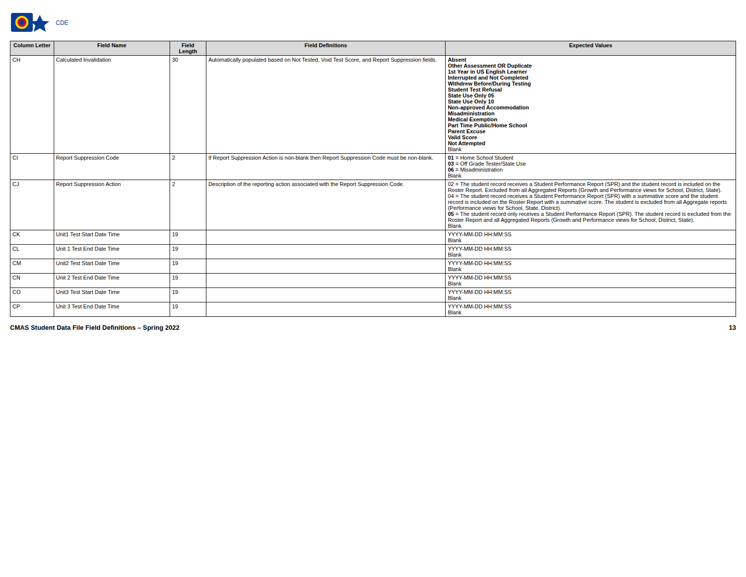CDE
| Column Letter | Field Name | Field Length | Field Definitions | Expected Values |
| --- | --- | --- | --- | --- |
| CH | Calculated Invalidation | 30 | Automatically populated based on Not Tested, Void Test Score, and Report Suppression fields. | Absent Other Assessment OR Duplicate 1st Year in US English Learner Interrupted and Not Completed Withdrew Before/During Testing Student Test Refusal State Use Only 05 State Use Only 10 Non-approved Accommodation Misadministration Medical Exemption Part Time Public/Home School Parent Excuse Valid Score Not Attempted Blank |
| CI | Report Suppression Code | 2 | If Report Suppression Action is non-blank then Report Suppression Code must be non-blank. | 01 = Home School Student 03 = Off Grade Tester/State Use 06 = Misadministration Blank |
| CJ | Report Suppression Action | 2 | Description of the reporting action associated with the Report Suppression Code. | 02 = The student record receives a Student Performance Report (SPR) and the student record is included on the Roster Report. Excluded from all Aggregated Reports (Growth and Performance views for School, District, State). 04 = The student record receives a Student Performance Report (SPR) with a summative score and the student record is included on the Roster Report with a summative score. The student is excluded from all Aggregate reports (Performance views for School, State, District). 05 = The student record only receives a Student Performance Report (SPR). The student record is excluded from the Roster Report and all Aggregated Reports (Growth and Performance views for School, District, State). Blank |
| CK | Unit1 Test Start Date Time | 19 | | YYYY-MM-DD HH:MM:SS Blank |
| CL | Unit 1 Test End Date Time | 19 | | YYYY-MM-DD HH:MM:SS Blank |
| CM | Unit2 Test Start Date Time | 19 | | YYYY-MM-DD HH:MM:SS Blank |
| CN | Unit 2 Test End Date Time | 19 | | YYYY-MM-DD HH:MM:SS Blank |
| CO | Unit3 Test Start Date Time | 19 | | YYYY-MM-DD HH:MM:SS Blank |
| CP | Unit 3 Test End Date Time | 19 | | YYYY-MM-DD HH:MM:SS Blank |
CMAS Student Data File Field Definitions – Spring 2022 13